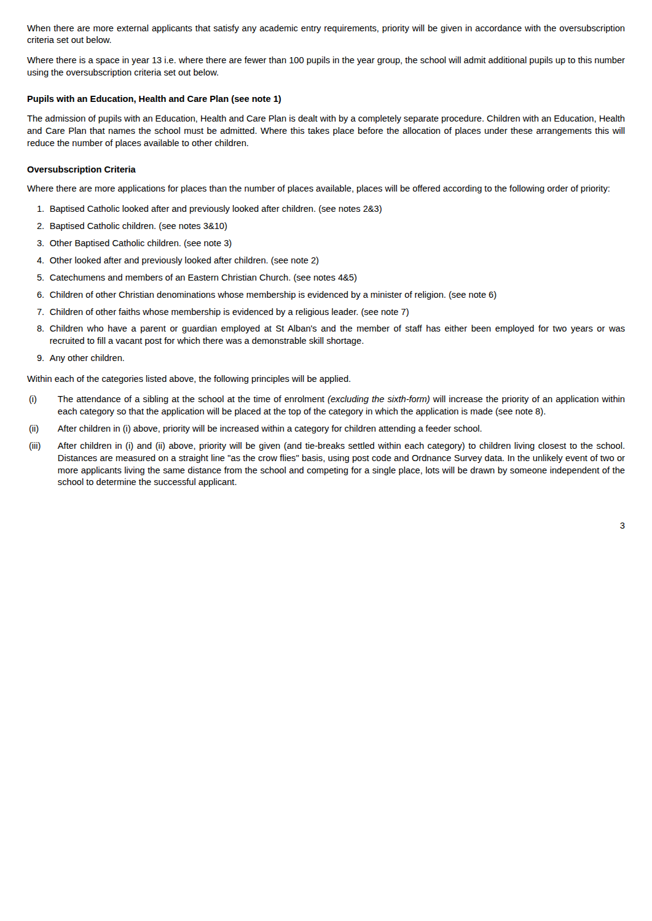When there are more external applicants that satisfy any academic entry requirements, priority will be given in accordance with the oversubscription criteria set out below.
Where there is a space in year 13 i.e. where there are fewer than 100 pupils in the year group, the school will admit additional pupils up to this number using the oversubscription criteria set out below.
Pupils with an Education, Health and Care Plan (see note 1)
The admission of pupils with an Education, Health and Care Plan is dealt with by a completely separate procedure. Children with an Education, Health and Care Plan that names the school must be admitted. Where this takes place before the allocation of places under these arrangements this will reduce the number of places available to other children.
Oversubscription Criteria
Where there are more applications for places than the number of places available, places will be offered according to the following order of priority:
Baptised Catholic looked after and previously looked after children. (see notes 2&3)
Baptised Catholic children. (see notes 3&10)
Other Baptised Catholic children. (see note 3)
Other looked after and previously looked after children. (see note 2)
Catechumens and members of an Eastern Christian Church. (see notes 4&5)
Children of other Christian denominations whose membership is evidenced by a minister of religion. (see note 6)
Children of other faiths whose membership is evidenced by a religious leader. (see note 7)
Children who have a parent or guardian employed at St Alban's and the member of staff has either been employed for two years or was recruited to fill a vacant post for which there was a demonstrable skill shortage.
Any other children.
Within each of the categories listed above, the following principles will be applied.
(i) The attendance of a sibling at the school at the time of enrolment (excluding the sixth-form) will increase the priority of an application within each category so that the application will be placed at the top of the category in which the application is made (see note 8).
(ii) After children in (i) above, priority will be increased within a category for children attending a feeder school.
(iii) After children in (i) and (ii) above, priority will be given (and tie-breaks settled within each category) to children living closest to the school. Distances are measured on a straight line "as the crow flies" basis, using post code and Ordnance Survey data. In the unlikely event of two or more applicants living the same distance from the school and competing for a single place, lots will be drawn by someone independent of the school to determine the successful applicant.
3